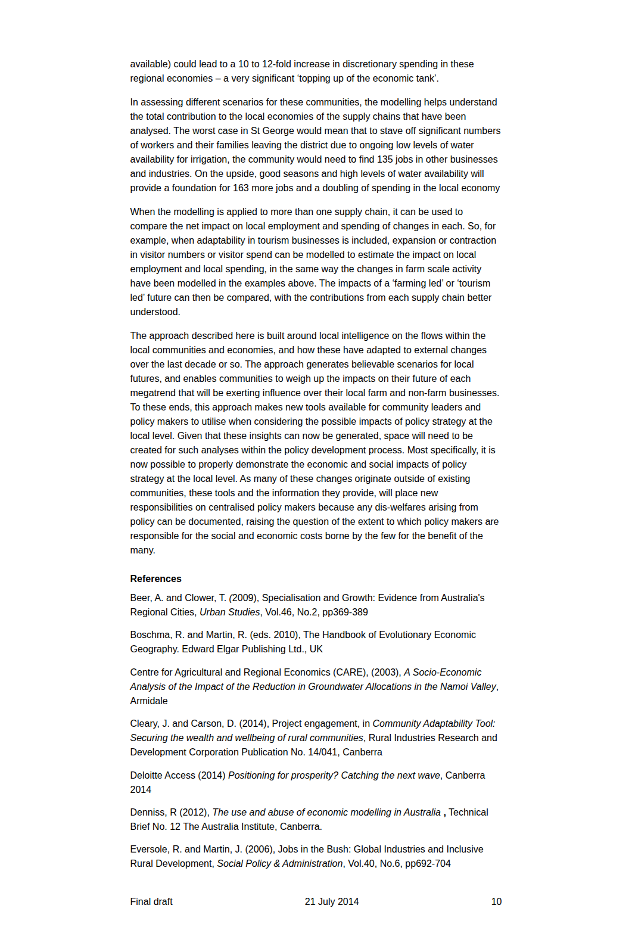available) could lead to a 10 to 12-fold increase in discretionary spending in these regional economies – a very significant ‘topping up of the economic tank’.
In assessing different scenarios for these communities, the modelling helps understand the total contribution to the local economies of the supply chains that have been analysed. The worst case in St George would mean that to stave off significant numbers of workers and their families leaving the district due to ongoing low levels of water availability for irrigation, the community would need to find 135 jobs in other businesses and industries. On the upside, good seasons and high levels of water availability will provide a foundation for 163 more jobs and a doubling of spending in the local economy
When the modelling is applied to more than one supply chain, it can be used to compare the net impact on local employment and spending of changes in each. So, for example, when adaptability in tourism businesses is included, expansion or contraction in visitor numbers or visitor spend can be modelled to estimate the impact on local employment and local spending, in the same way the changes in farm scale activity have been modelled in the examples above. The impacts of a ‘farming led’ or ‘tourism led’ future can then be compared, with the contributions from each supply chain better understood.
The approach described here is built around local intelligence on the flows within the local communities and economies, and how these have adapted to external changes over the last decade or so. The approach generates believable scenarios for local futures, and enables communities to weigh up the impacts on their future of each megatrend that will be exerting influence over their local farm and non-farm businesses. To these ends, this approach makes new tools available for community leaders and policy makers to utilise when considering the possible impacts of policy strategy at the local level. Given that these insights can now be generated, space will need to be created for such analyses within the policy development process. Most specifically, it is now possible to properly demonstrate the economic and social impacts of policy strategy at the local level. As many of these changes originate outside of existing communities, these tools and the information they provide, will place new responsibilities on centralised policy makers because any dis-welfares arising from policy can be documented, raising the question of the extent to which policy makers are responsible for the social and economic costs borne by the few for the benefit of the many.
References
Beer, A. and Clower, T. (2009), Specialisation and Growth: Evidence from Australia's Regional Cities, Urban Studies, Vol.46, No.2, pp369-389
Boschma, R. and Martin, R. (eds. 2010), The Handbook of Evolutionary Economic Geography. Edward Elgar Publishing Ltd., UK
Centre for Agricultural and Regional Economics (CARE), (2003), A Socio-Economic Analysis of the Impact of the Reduction in Groundwater Allocations in the Namoi Valley, Armidale
Cleary, J. and Carson, D. (2014), Project engagement, in Community Adaptability Tool: Securing the wealth and wellbeing of rural communities, Rural Industries Research and Development Corporation Publication No. 14/041, Canberra
Deloitte Access (2014) Positioning for prosperity? Catching the next wave, Canberra 2014
Denniss, R (2012), The use and abuse of economic modelling in Australia , Technical Brief No. 12 The Australia Institute, Canberra.
Eversole, R. and Martin, J. (2006), Jobs in the Bush: Global Industries and Inclusive Rural Development, Social Policy & Administration, Vol.40, No.6, pp692-704
Final draft
21 July 2014
10